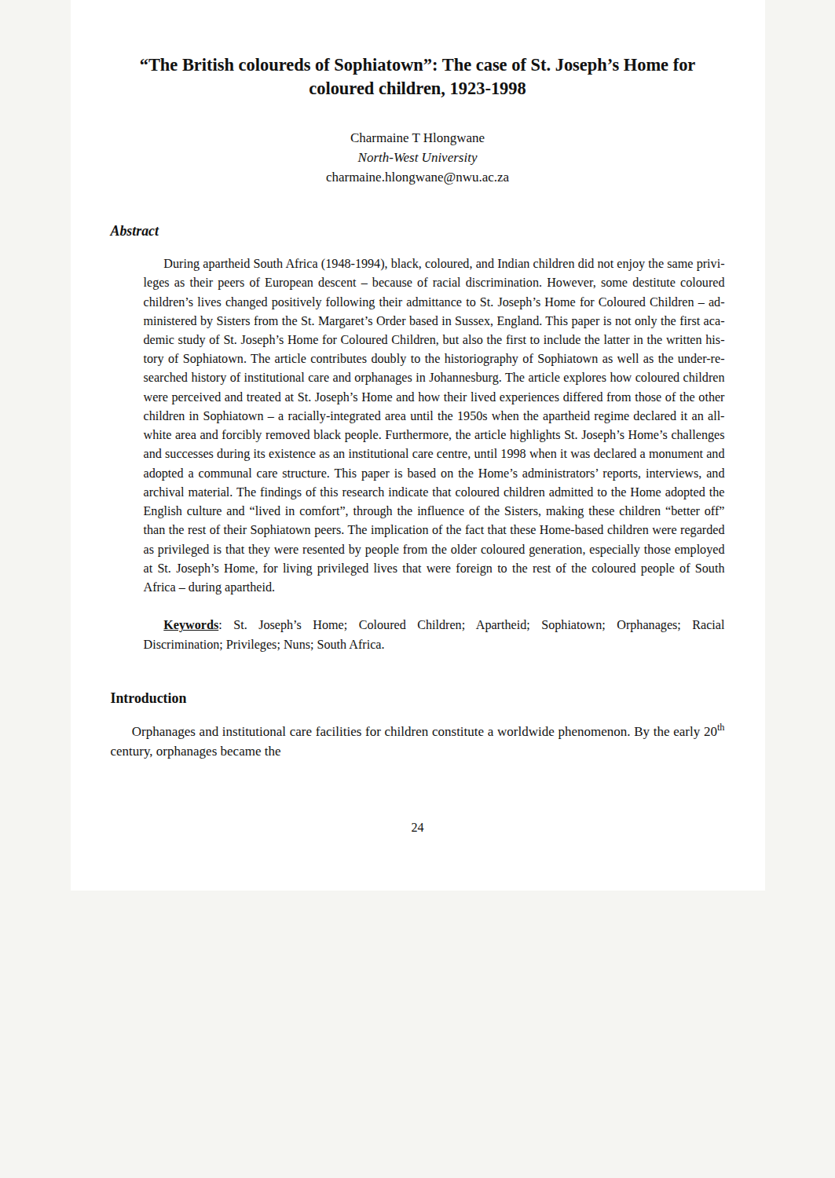“The British coloureds of Sophiatown”: The case of St. Joseph’s Home for coloured children, 1923-1998
Charmaine T Hlongwane North-West University charmaine.hlongwane@nwu.ac.za
Abstract
During apartheid South Africa (1948-1994), black, coloured, and Indian children did not enjoy the same privileges as their peers of European descent – because of racial discrimination. However, some destitute coloured children’s lives changed positively following their admittance to St. Joseph’s Home for Coloured Children – administered by Sisters from the St. Margaret’s Order based in Sussex, England. This paper is not only the first academic study of St. Joseph’s Home for Coloured Children, but also the first to include the latter in the written history of Sophiatown. The article contributes doubly to the historiography of Sophiatown as well as the under-researched history of institutional care and orphanages in Johannesburg. The article explores how coloured children were perceived and treated at St. Joseph’s Home and how their lived experiences differed from those of the other children in Sophiatown – a racially-integrated area until the 1950s when the apartheid regime declared it an all-white area and forcibly removed black people. Furthermore, the article highlights St. Joseph’s Home’s challenges and successes during its existence as an institutional care centre, until 1998 when it was declared a monument and adopted a communal care structure. This paper is based on the Home’s administrators’ reports, interviews, and archival material. The findings of this research indicate that coloured children admitted to the Home adopted the English culture and “lived in comfort”, through the influence of the Sisters, making these children “better off” than the rest of their Sophiatown peers. The implication of the fact that these Home-based children were regarded as privileged is that they were resented by people from the older coloured generation, especially those employed at St. Joseph’s Home, for living privileged lives that were foreign to the rest of the coloured people of South Africa – during apartheid.
Keywords: St. Joseph’s Home; Coloured Children; Apartheid; Sophiatown; Orphanages; Racial Discrimination; Privileges; Nuns; South Africa.
Introduction
Orphanages and institutional care facilities for children constitute a worldwide phenomenon. By the early 20th century, orphanages became the
24